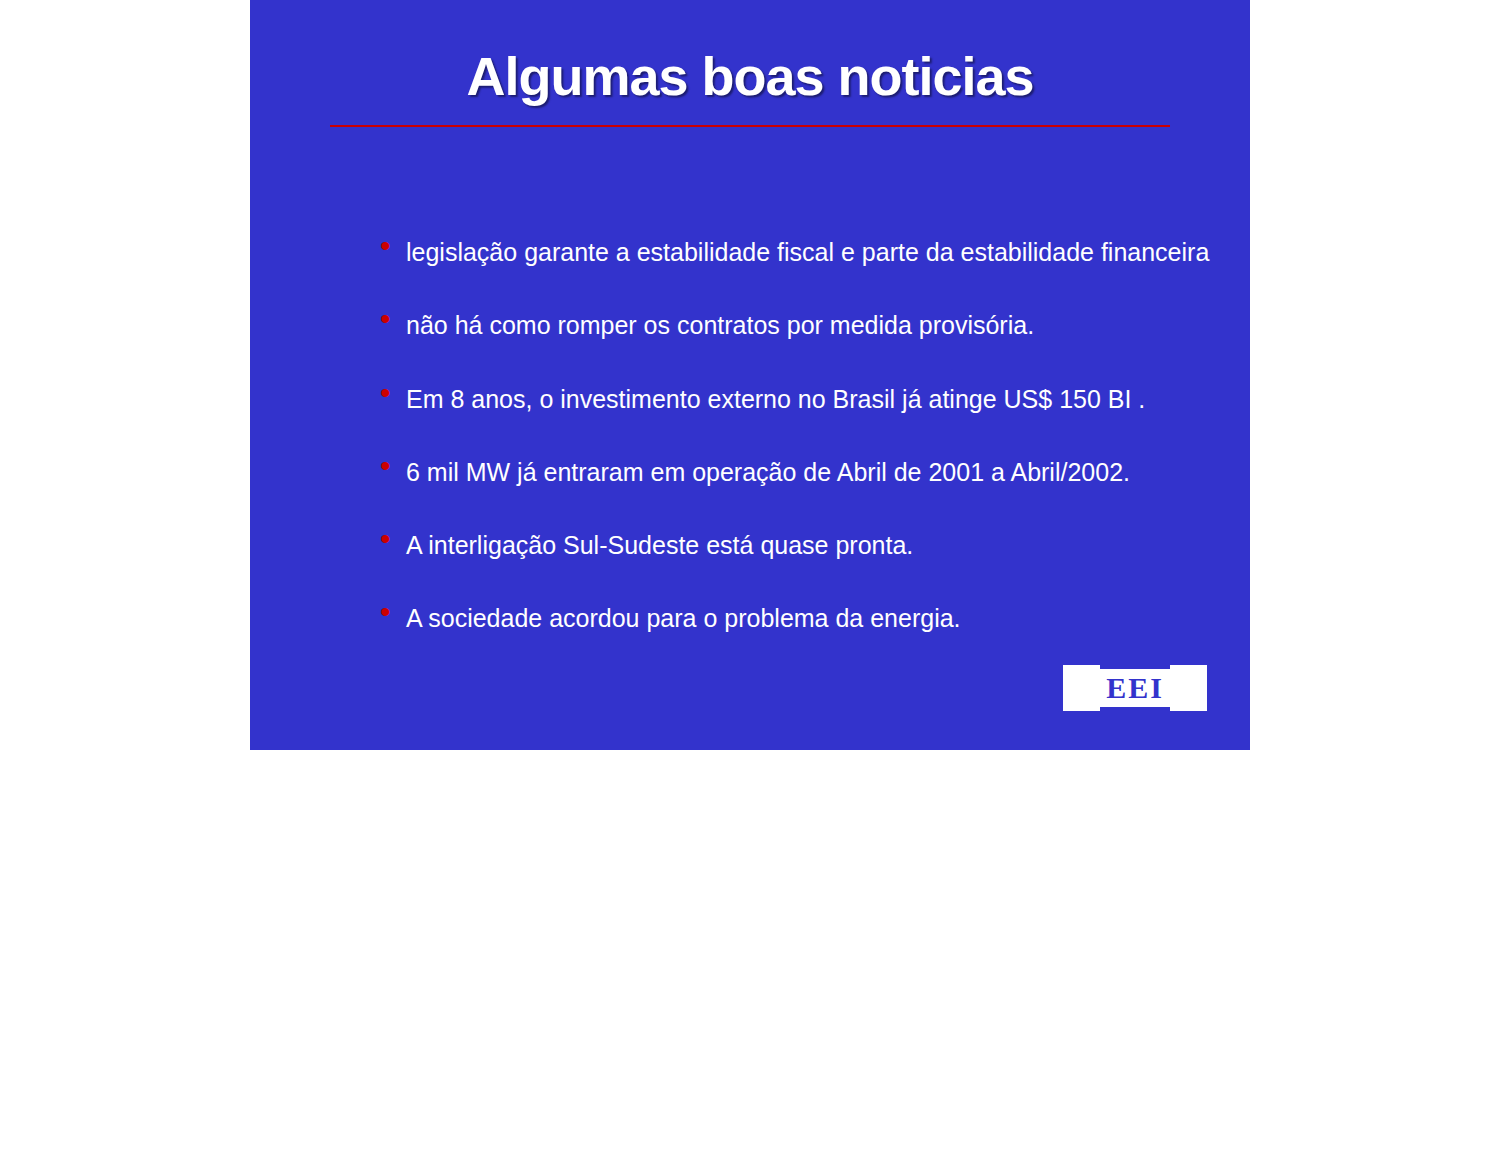Algumas boas noticias
legislação garante a estabilidade fiscal e parte da estabilidade financeira
não há como romper os contratos por medida provisória.
Em 8 anos, o investimento externo no Brasil já atinge US$ 150 BI .
6 mil MW já entraram em operação de Abril de 2001 a Abril/2002.
A interligação Sul-Sudeste está quase pronta.
A sociedade acordou para o problema da energia.
EEI